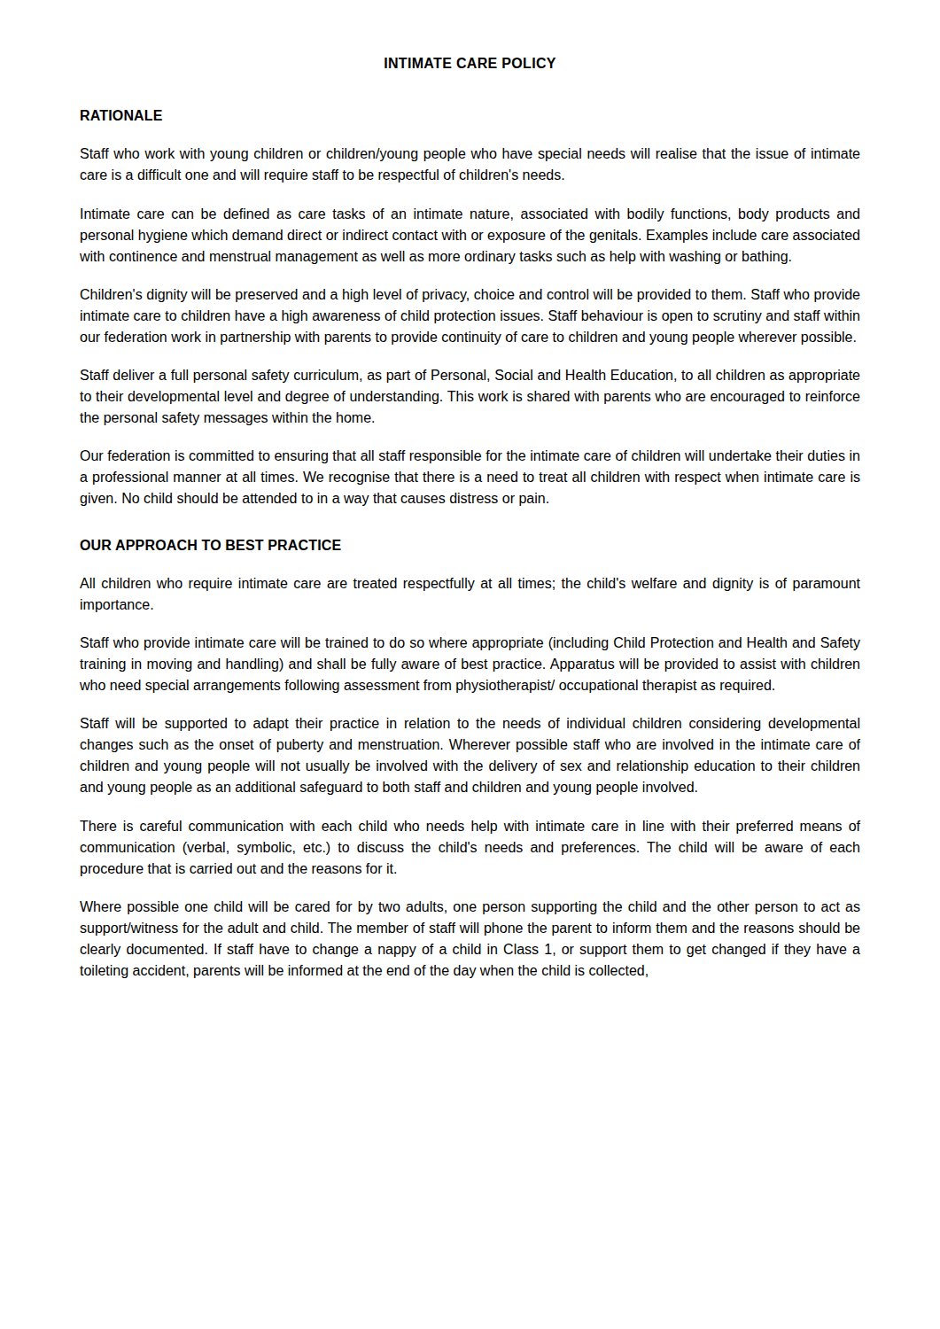INTIMATE CARE POLICY
RATIONALE
Staff who work with young children or children/young people who have special needs will realise that the issue of intimate care is a difficult one and will require staff to be respectful of children's needs.
Intimate care can be defined as care tasks of an intimate nature, associated with bodily functions, body products and personal hygiene which demand direct or indirect contact with or exposure of the genitals. Examples include care associated with continence and menstrual management as well as more ordinary tasks such as help with washing or bathing.
Children's dignity will be preserved and a high level of privacy, choice and control will be provided to them. Staff who provide intimate care to children have a high awareness of child protection issues. Staff behaviour is open to scrutiny and staff within our federation work in partnership with parents to provide continuity of care to children and young people wherever possible.
Staff deliver a full personal safety curriculum, as part of Personal, Social and Health Education, to all children as appropriate to their developmental level and degree of understanding. This work is shared with parents who are encouraged to reinforce the personal safety messages within the home.
Our federation is committed to ensuring that all staff responsible for the intimate care of children will undertake their duties in a professional manner at all times. We recognise that there is a need to treat all children with respect when intimate care is given. No child should be attended to in a way that causes distress or pain.
OUR APPROACH TO BEST PRACTICE
All children who require intimate care are treated respectfully at all times; the child's welfare and dignity is of paramount importance.
Staff who provide intimate care will be trained to do so where appropriate (including Child Protection and Health and Safety training in moving and handling) and shall be fully aware of best practice. Apparatus will be provided to assist with children who need special arrangements following assessment from physiotherapist/ occupational therapist as required.
Staff will be supported to adapt their practice in relation to the needs of individual children considering developmental changes such as the onset of puberty and menstruation. Wherever possible staff who are involved in the intimate care of children and young people will not usually be involved with the delivery of sex and relationship education to their children and young people as an additional safeguard to both staff and children and young people involved.
There is careful communication with each child who needs help with intimate care in line with their preferred means of communication (verbal, symbolic, etc.) to discuss the child's needs and preferences. The child will be aware of each procedure that is carried out and the reasons for it.
Where possible one child will be cared for by two adults, one person supporting the child and the other person to act as support/witness for the adult and child. The member of staff will phone the parent to inform them and the reasons should be clearly documented. If staff have to change a nappy of a child in Class 1, or support them to get changed if they have a toileting accident, parents will be informed at the end of the day when the child is collected,